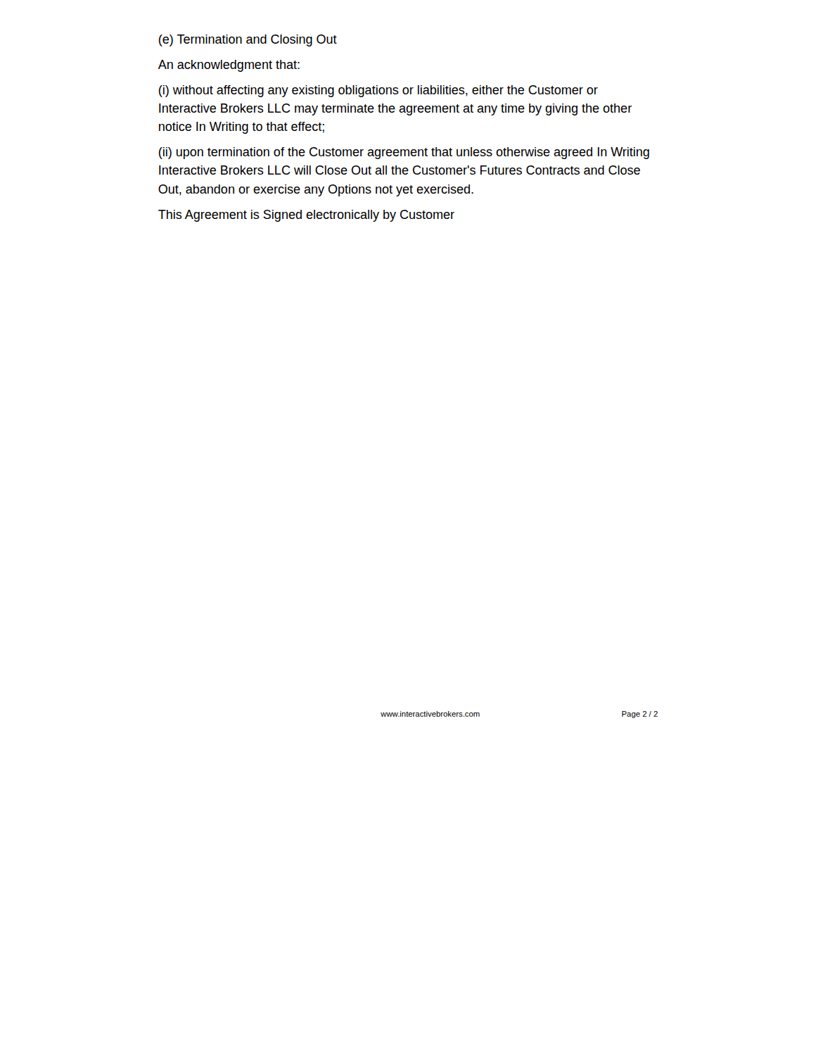(e) Termination and Closing Out
An acknowledgment that:
(i) without affecting any existing obligations or liabilities, either the Customer or Interactive Brokers LLC may terminate the agreement at any time by giving the other notice In Writing to that effect;
(ii) upon termination of the Customer agreement that unless otherwise agreed In Writing Interactive Brokers LLC will Close Out all the Customer's Futures Contracts and Close Out, abandon or exercise any Options not yet exercised.
This Agreement is Signed electronically by Customer
www.interactivebrokers.com Page 2 / 2